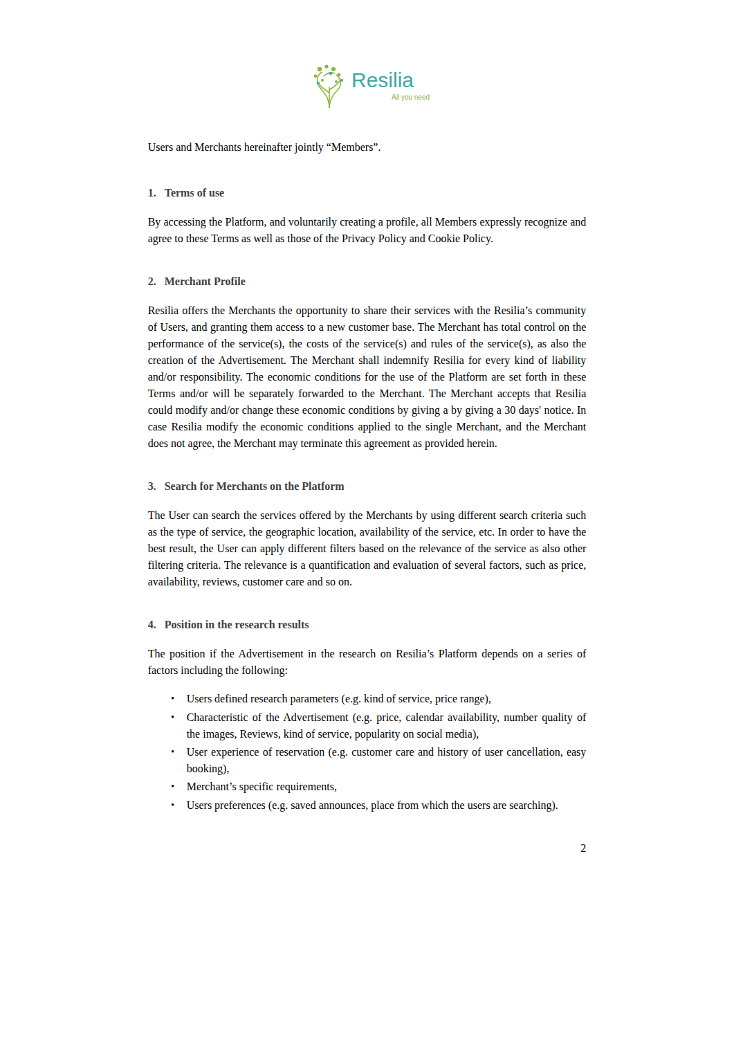Resilia All you need
Users and Merchants hereinafter jointly “Members”.
1. Terms of use
By accessing the Platform, and voluntarily creating a profile, all Members expressly recognize and agree to these Terms as well as those of the Privacy Policy and Cookie Policy.
2. Merchant Profile
Resilia offers the Merchants the opportunity to share their services with the Resilia’s community of Users, and granting them access to a new customer base. The Merchant has total control on the performance of the service(s), the costs of the service(s) and rules of the service(s), as also the creation of the Advertisement. The Merchant shall indemnify Resilia for every kind of liability and/or responsibility. The economic conditions for the use of the Platform are set forth in these Terms and/or will be separately forwarded to the Merchant. The Merchant accepts that Resilia could modify and/or change these economic conditions by giving a by giving a 30 days' notice. In case Resilia modify the economic conditions applied to the single Merchant, and the Merchant does not agree, the Merchant may terminate this agreement as provided herein.
3. Search for Merchants on the Platform
The User can search the services offered by the Merchants by using different search criteria such as the type of service, the geographic location, availability of the service, etc. In order to have the best result, the User can apply different filters based on the relevance of the service as also other filtering criteria. The relevance is a quantification and evaluation of several factors, such as price, availability, reviews, customer care and so on.
4. Position in the research results
The position if the Advertisement in the research on Resilia’s Platform depends on a series of factors including the following:
Users defined research parameters (e.g. kind of service, price range),
Characteristic of the Advertisement (e.g. price, calendar availability, number quality of the images, Reviews, kind of service, popularity on social media),
User experience of reservation (e.g. customer care and history of user cancellation, easy booking),
Merchant’s specific requirements,
Users preferences (e.g. saved announces, place from which the users are searching).
2